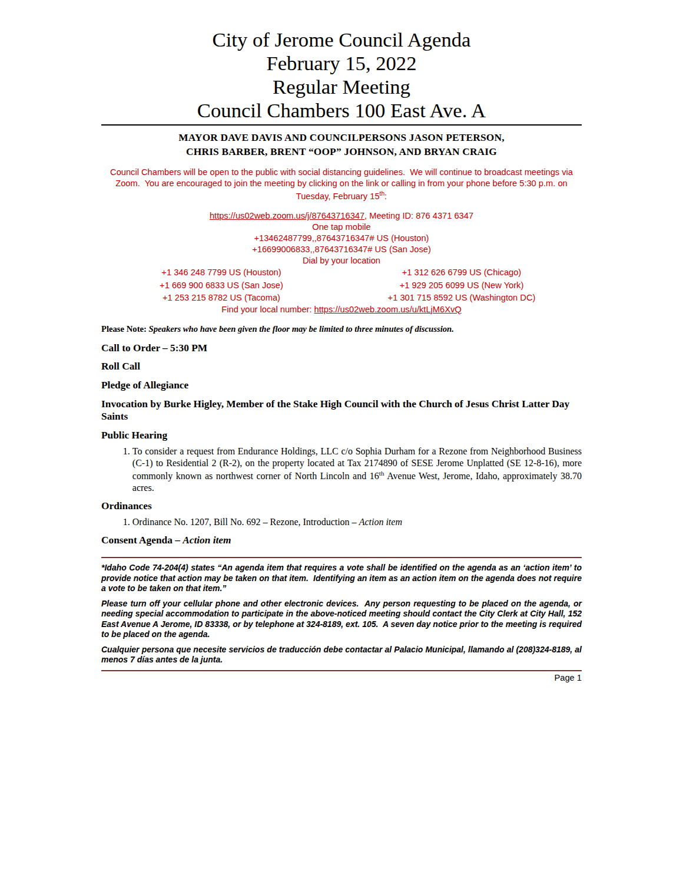City of Jerome Council Agenda
February 15, 2022
Regular Meeting
Council Chambers 100 East Ave. A
MAYOR DAVE DAVIS AND COUNCILPERSONS JASON PETERSON,
CHRIS BARBER, BRENT “OOP” JOHNSON, AND BRYAN CRAIG
Council Chambers will be open to the public with social distancing guidelines. We will continue to broadcast meetings via Zoom. You are encouraged to join the meeting by clicking on the link or calling in from your phone before 5:30 p.m. on Tuesday, February 15th:
https://us02web.zoom.us/j/87643716347, Meeting ID: 876 4371 6347
One tap mobile
+13462487799,,87643716347# US (Houston)
+16699006833,,87643716347# US (San Jose)
Dial by your location
| +1 346 248 7799 US (Houston) | +1 312 626 6799 US (Chicago) |
| +1 669 900 6833 US (San Jose) | +1 929 205 6099 US (New York) |
| +1 253 215 8782 US (Tacoma) | +1 301 715 8592 US (Washington DC) |
Find your local number: https://us02web.zoom.us/u/ktLjM6XvQ
Please Note: Speakers who have been given the floor may be limited to three minutes of discussion.
Call to Order – 5:30 PM
Roll Call
Pledge of Allegiance
Invocation by Burke Higley, Member of the Stake High Council with the Church of Jesus Christ Latter Day Saints
Public Hearing
To consider a request from Endurance Holdings, LLC c/o Sophia Durham for a Rezone from Neighborhood Business (C-1) to Residential 2 (R-2), on the property located at Tax 2174890 of SESE Jerome Unplatted (SE 12-8-16), more commonly known as northwest corner of North Lincoln and 16th Avenue West, Jerome, Idaho, approximately 38.70 acres.
Ordinances
Ordinance No. 1207, Bill No. 692 – Rezone, Introduction – Action item
Consent Agenda – Action item
*Idaho Code 74-204(4) states “An agenda item that requires a vote shall be identified on the agenda as an ‘action item’ to provide notice that action may be taken on that item. Identifying an item as an action item on the agenda does not require a vote to be taken on that item.”
Please turn off your cellular phone and other electronic devices. Any person requesting to be placed on the agenda, or needing special accommodation to participate in the above-noticed meeting should contact the City Clerk at City Hall, 152 East Avenue A Jerome, ID 83338, or by telephone at 324-8189, ext. 105. A seven day notice prior to the meeting is required to be placed on the agenda.
Cualquier persona que necesite servicios de traducción debe contactar al Palacio Municipal, llamando al (208)324-8189, al menos 7 días antes de la junta.
Page 1